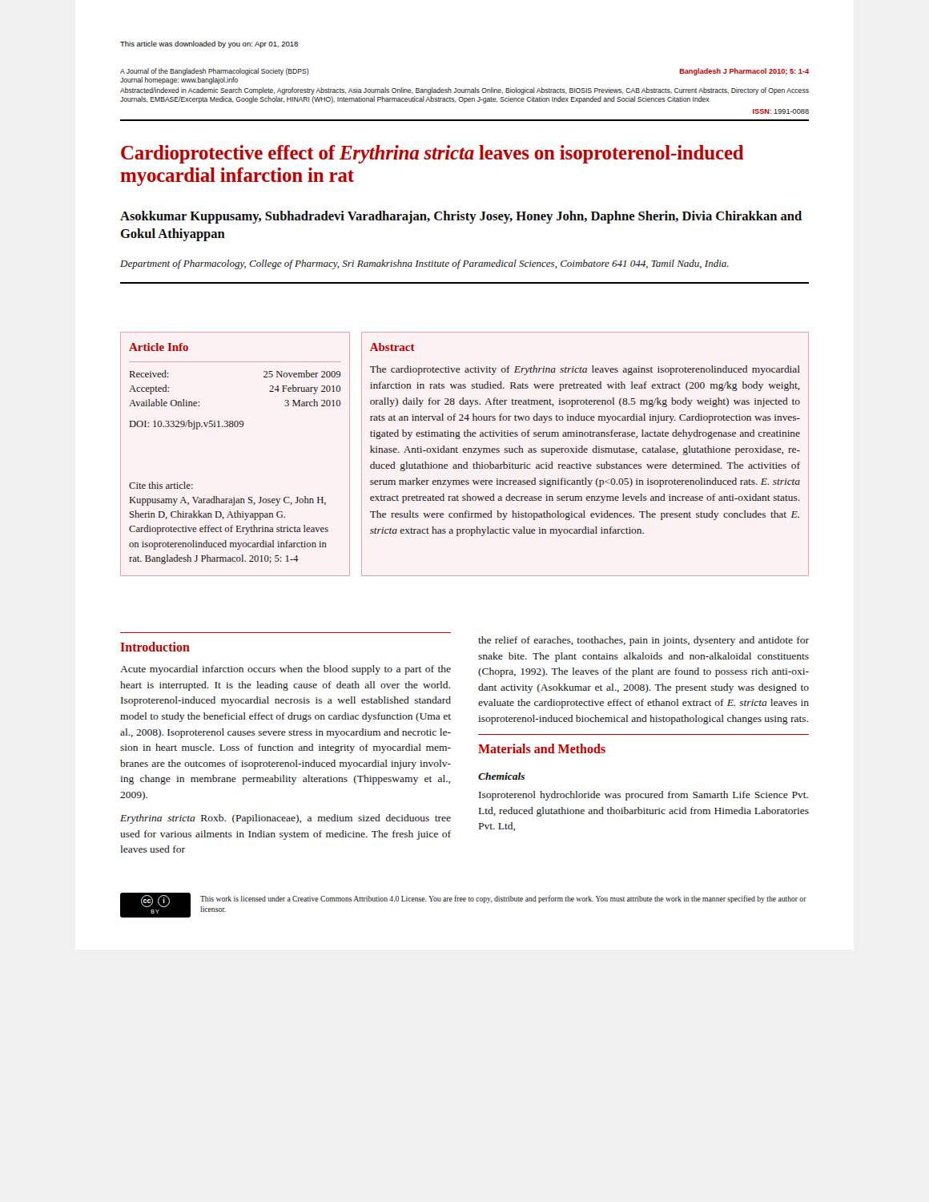This article was downloaded by you on: Apr 01, 2018
A Journal of the Bangladesh Pharmacological Society (BDPS)
Journal homepage: www.banglajol.info
Bangladesh J Pharmacol 2010; 5: 1-4
Abstracted/indexed in Academic Search Complete, Agroforestry Abstracts, Asia Journals Online, Bangladesh Journals Online, Biological Abstracts, BIOSIS Previews, CAB Abstracts, Current Abstracts, Directory of Open Access Journals, EMBASE/Excerpta Medica, Google Scholar, HINARI (WHO), International Pharmaceutical Abstracts, Open J-gate, Science Citation Index Expanded and Social Sciences Citation Index
ISSN: 1991-0088
Cardioprotective effect of Erythrina stricta leaves on isoproterenol-induced myocardial infarction in rat
Asokkumar Kuppusamy, Subhadradevi Varadharajan, Christy Josey, Honey John, Daphne Sherin, Divia Chirakkan and Gokul Athiyappan
Department of Pharmacology, College of Pharmacy, Sri Ramakrishna Institute of Paramedical Sciences, Coimbatore 641 044, Tamil Nadu, India.
Article Info
| Received: | 25 November 2009 |
| Accepted: | 24 February 2010 |
| Available Online: | 3 March 2010 |
DOI: 10.3329/bjp.v5i1.3809
Cite this article:
Kuppusamy A, Varadharajan S, Josey C, John H, Sherin D, Chirakkan D, Athiyappan G. Cardioprotective effect of Erythrina stricta leaves on isoproterenolinduced myocardial infarction in rat. Bangladesh J Pharmacol. 2010; 5: 1-4
Abstract
The cardioprotective activity of Erythrina stricta leaves against isoproterenolinduced myocardial infarction in rats was studied. Rats were pretreated with leaf extract (200 mg/kg body weight, orally) daily for 28 days. After treatment, isoproterenol (8.5 mg/kg body weight) was injected to rats at an interval of 24 hours for two days to induce myocardial injury. Cardioprotection was investigated by estimating the activities of serum aminotransferase, lactate dehydrogenase and creatinine kinase. Anti-oxidant enzymes such as superoxide dismutase, catalase, glutathione peroxidase, reduced glutathione and thiobarbituric acid reactive substances were determined. The activities of serum marker enzymes were increased significantly (p<0.05) in isoproterenolinduced rats. E. stricta extract pretreated rat showed a decrease in serum enzyme levels and increase of anti-oxidant status. The results were confirmed by histopathological evidences. The present study concludes that E. stricta extract has a prophylactic value in myocardial infarction.
Introduction
Acute myocardial infarction occurs when the blood supply to a part of the heart is interrupted. It is the leading cause of death all over the world. Isoproterenol-induced myocardial necrosis is a well established standard model to study the beneficial effect of drugs on cardiac dysfunction (Uma et al., 2008). Isoproterenol causes severe stress in myocardium and necrotic lesion in heart muscle. Loss of function and integrity of myocardial membranes are the outcomes of isoproterenol-induced myocardial injury involving change in membrane permeability alterations (Thippeswamy et al., 2009).
Erythrina stricta Roxb. (Papilionaceae), a medium sized deciduous tree used for various ailments in Indian system of medicine. The fresh juice of leaves used for
the relief of earaches, toothaches, pain in joints, dysentery and antidote for snake bite. The plant contains alkaloids and non-alkaloidal constituents (Chopra, 1992). The leaves of the plant are found to possess rich anti-oxidant activity (Asokkumar et al., 2008). The present study was designed to evaluate the cardioprotective effect of ethanol extract of E. stricta leaves in isoproterenol-induced biochemical and histopathological changes using rats.
Materials and Methods
Chemicals
Isoproterenol hydrochloride was procured from Samarth Life Science Pvt. Ltd, reduced glutathione and thoibarbituric acid from Himedia Laboratories Pvt. Ltd,
cc
i
BY
This work is licensed under a Creative Commons Attribution 4.0 License. You are free to copy, distribute and perform the work. You must attribute the work in the manner specified by the author or licensor.